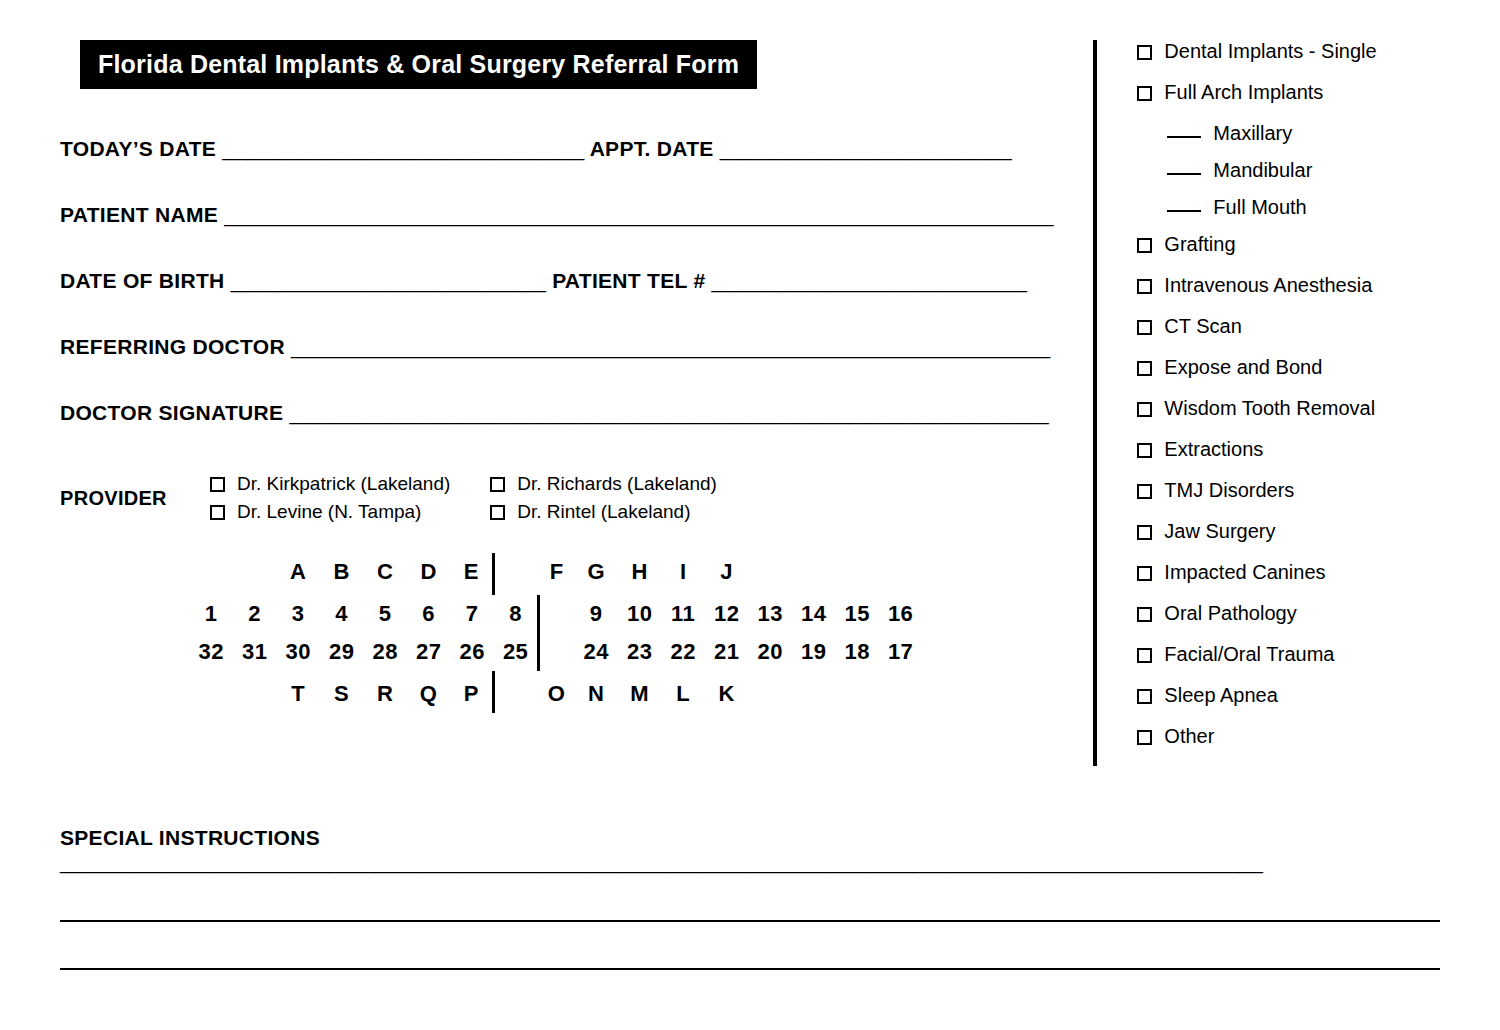Florida Dental Implants & Oral Surgery Referral Form
TODAY’S DATE _______________________________ APPT. DATE _________________________
PATIENT NAME _______________________________________________________________________
DATE OF BIRTH ___________________________ PATIENT TEL # ___________________________
REFERRING DOCTOR _________________________________________________________________
DOCTOR SIGNATURE _________________________________________________________________
PROVIDER
Dr. Kirkpatrick (Lakeland)
Dr. Levine (N. Tampa)
Dr. Richards (Lakeland)
Dr. Rintel (Lakeland)
| | | A | B | C | D | E | | F | G | H | I | J | | | | |
| 1 | 2 | 3 | 4 | 5 | 6 | 7 | 8 | | 9 | 10 | 11 | 12 | 13 | 14 | 15 | 16 |
| 32 | 31 | 30 | 29 | 28 | 27 | 26 | 25 | | 24 | 23 | 22 | 21 | 20 | 19 | 18 | 17 |
| | | T | S | R | Q | P | | O | N | M | L | K | | | | |
Dental Implants - Single
Full Arch Implants
Maxillary
Mandibular
Full Mouth
Grafting
Intravenous Anesthesia
CT Scan
Expose and Bond
Wisdom Tooth Removal
Extractions
TMJ Disorders
Jaw Surgery
Impacted Canines
Oral Pathology
Facial/Oral Trauma
Sleep Apnea
Other
SPECIAL INSTRUCTIONS _______________________________________________________________________________________________________